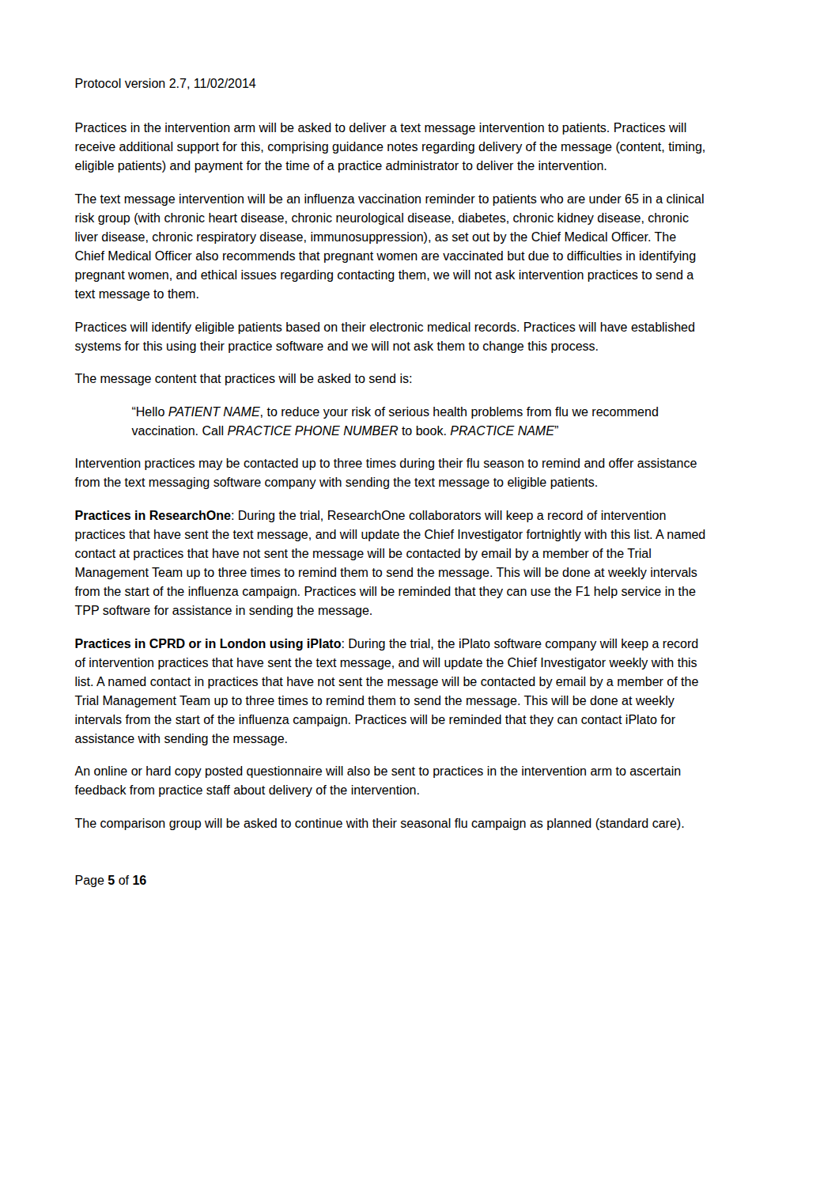Protocol version 2.7, 11/02/2014
Practices in the intervention arm will be asked to deliver a text message intervention to patients. Practices will receive additional support for this, comprising guidance notes regarding delivery of the message (content, timing, eligible patients) and payment for the time of a practice administrator to deliver the intervention.
The text message intervention will be an influenza vaccination reminder to patients who are under 65 in a clinical risk group (with chronic heart disease, chronic neurological disease, diabetes, chronic kidney disease, chronic liver disease, chronic respiratory disease, immunosuppression), as set out by the Chief Medical Officer. The Chief Medical Officer also recommends that pregnant women are vaccinated but due to difficulties in identifying pregnant women, and ethical issues regarding contacting them, we will not ask intervention practices to send a text message to them.
Practices will identify eligible patients based on their electronic medical records. Practices will have established systems for this using their practice software and we will not ask them to change this process.
The message content that practices will be asked to send is:
“Hello PATIENT NAME, to reduce your risk of serious health problems from flu we recommend vaccination. Call PRACTICE PHONE NUMBER to book. PRACTICE NAME”
Intervention practices may be contacted up to three times during their flu season to remind and offer assistance from the text messaging software company with sending the text message to eligible patients.
Practices in ResearchOne: During the trial, ResearchOne collaborators will keep a record of intervention practices that have sent the text message, and will update the Chief Investigator fortnightly with this list. A named contact at practices that have not sent the message will be contacted by email by a member of the Trial Management Team up to three times to remind them to send the message. This will be done at weekly intervals from the start of the influenza campaign. Practices will be reminded that they can use the F1 help service in the TPP software for assistance in sending the message.
Practices in CPRD or in London using iPlato: During the trial, the iPlato software company will keep a record of intervention practices that have sent the text message, and will update the Chief Investigator weekly with this list. A named contact in practices that have not sent the message will be contacted by email by a member of the Trial Management Team up to three times to remind them to send the message. This will be done at weekly intervals from the start of the influenza campaign. Practices will be reminded that they can contact iPlato for assistance with sending the message.
An online or hard copy posted questionnaire will also be sent to practices in the intervention arm to ascertain feedback from practice staff about delivery of the intervention.
The comparison group will be asked to continue with their seasonal flu campaign as planned (standard care).
Page 5 of 16